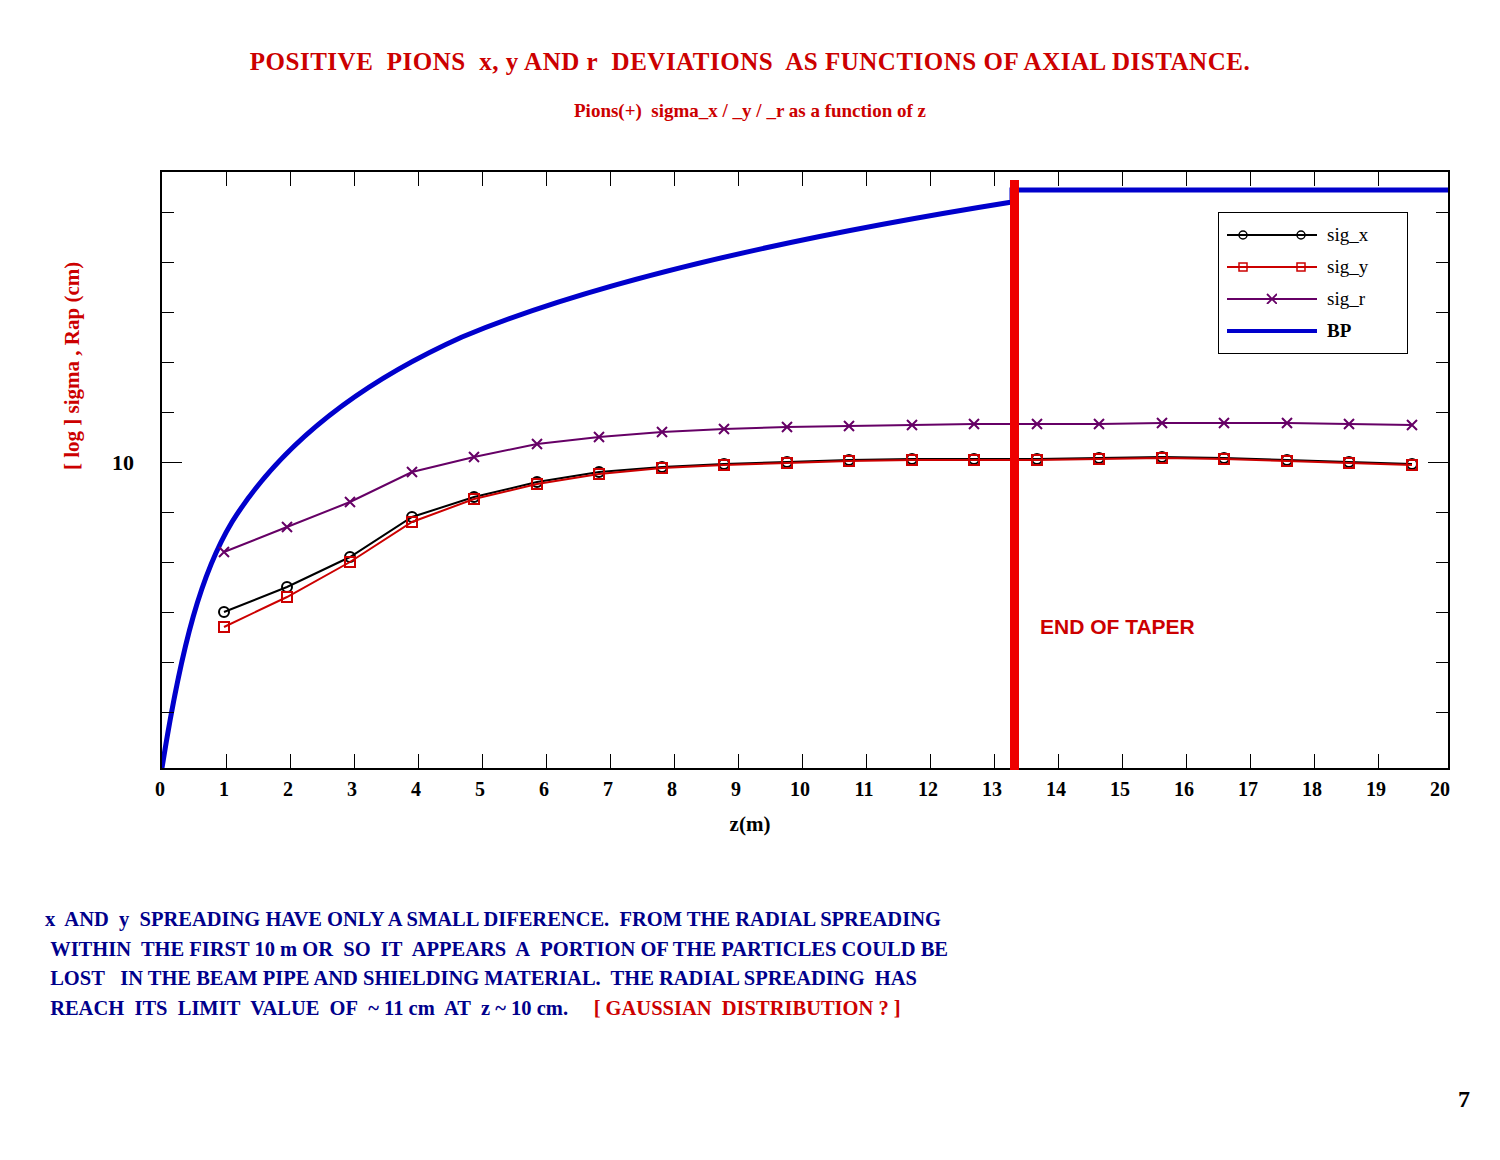POSITIVE PIONS x, y AND r DEVIATIONS AS FUNCTIONS OF AXIAL DISTANCE.
Pions(+) sigma_x / _y / _r as a function of z
[ log ] sigma , Rap (cm)
10
sig_x
sig_y
sig_r
BP
END OF TAPER
0 1 2 3 4 5 6 7 8 9 10 11 12 13 14 15 16 17 18 19 20
z(m)
x AND y SPREADING HAVE ONLY A SMALL DIFERENCE. FROM THE RADIAL SPREADING
WITHIN THE FIRST 10 m OR SO IT APPEARS A PORTION OF THE PARTICLES COULD BE
LOST IN THE BEAM PIPE AND SHIELDING MATERIAL. THE RADIAL SPREADING HAS
REACH ITS LIMIT VALUE OF ~ 11 cm AT z ~ 10 cm. [ GAUSSIAN DISTRIBUTION ? ]
7